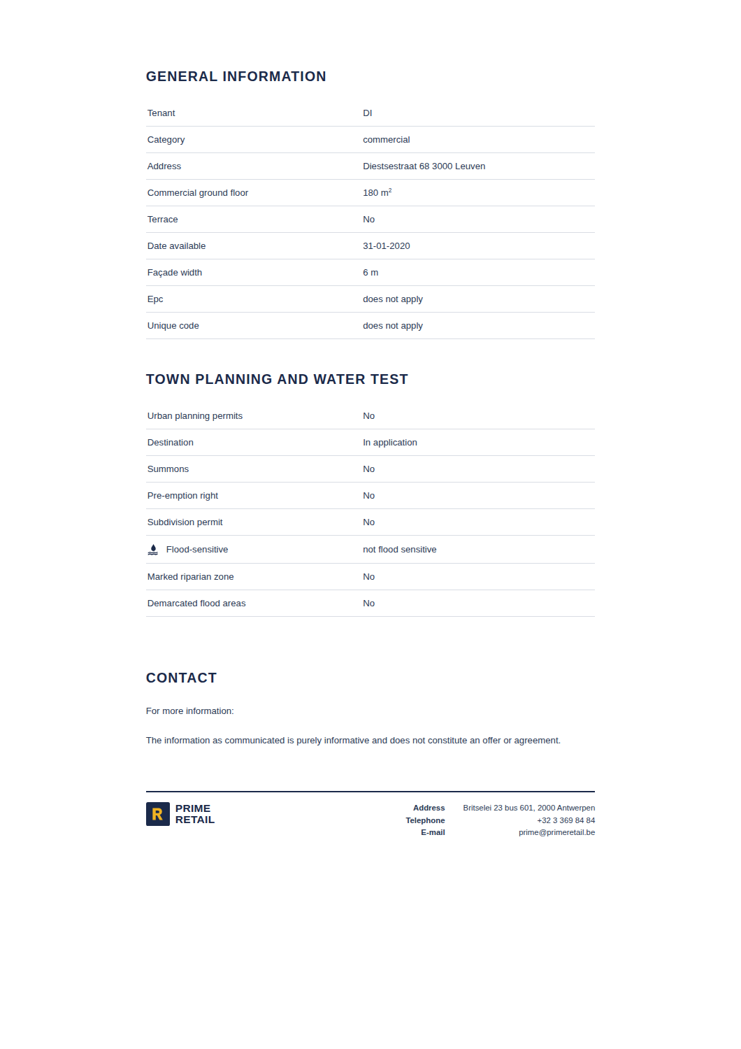General information
| Tenant | DI |
| Category | commercial |
| Address | Diestsestraat 68 3000 Leuven |
| Commercial ground floor | 180 m 2 |
| Terrace | No |
| Date available | 31-01-2020 |
| Façade width | 6 m |
| Epc | does not apply |
| Unique code | does not apply |
Town planning and water test
| Urban planning permits | No |
| Destination | In application |
| Summons | No |
| Pre-emption right | No |
| Subdivision permit | No |
| Flood-sensitive | not flood sensitive |
| Marked riparian zone | No |
| Demarcated flood areas | No |
Contact
For more information:
The information as communicated is purely informative and does not constitute an offer or agreement.
PRIME
RETAIL
Address
Telephone
E-mail
Britselei 23 bus 601, 2000 Antwerpen
+32 3 369 84 84
prime@primeretail.be